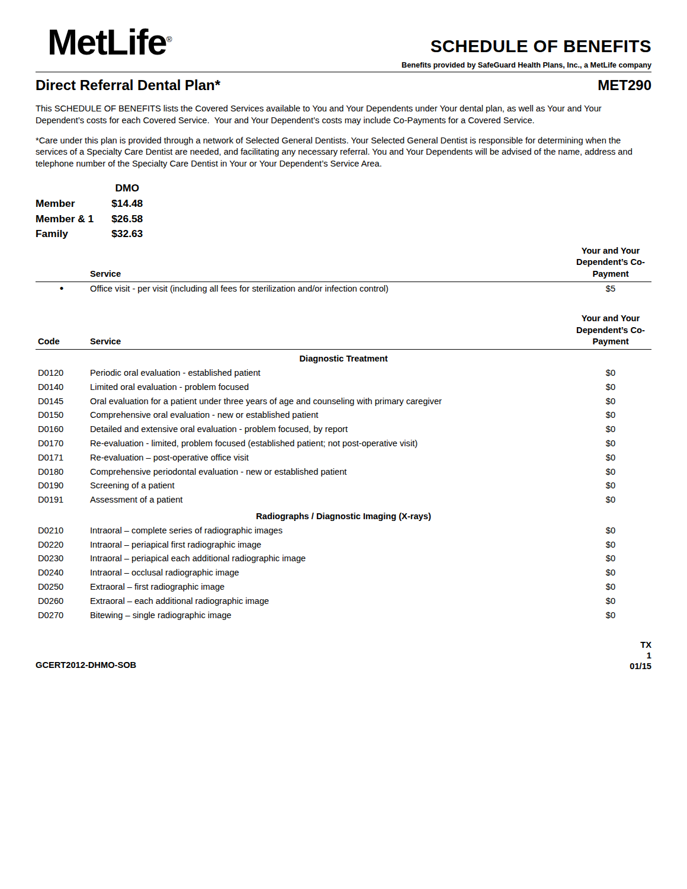MetLife®
SCHEDULE OF BENEFITS
Benefits provided by SafeGuard Health Plans, Inc., a MetLife company
Direct Referral Dental Plan* MET290
This SCHEDULE OF BENEFITS lists the Covered Services available to You and Your Dependents under Your dental plan, as well as Your and Your Dependent’s costs for each Covered Service. Your and Your Dependent’s costs may include Co-Payments for a Covered Service.
*Care under this plan is provided through a network of Selected General Dentists. Your Selected General Dentist is responsible for determining when the services of a Specialty Care Dentist are needed, and facilitating any necessary referral. You and Your Dependents will be advised of the name, address and telephone number of the Specialty Care Dentist in Your or Your Dependent’s Service Area.
| | DMO |
| Member | $14.48 |
| Member & 1 | $26.58 |
| Family | $32.63 |
| | Service | Your and Your Dependent’s Co-Payment |
| --- | --- | --- |
| • | Office visit - per visit (including all fees for sterilization and/or infection control) | $5 |
| Code | Service | Your and Your Dependent’s Co-Payment |
| --- | --- | --- |
| Diagnostic Treatment |
| D0120 | Periodic oral evaluation - established patient | $0 |
| D0140 | Limited oral evaluation - problem focused | $0 |
| D0145 | Oral evaluation for a patient under three years of age and counseling with primary caregiver | $0 |
| D0150 | Comprehensive oral evaluation - new or established patient | $0 |
| D0160 | Detailed and extensive oral evaluation - problem focused, by report | $0 |
| D0170 | Re-evaluation - limited, problem focused (established patient; not post-operative visit) | $0 |
| D0171 | Re-evaluation – post-operative office visit | $0 |
| D0180 | Comprehensive periodontal evaluation - new or established patient | $0 |
| D0190 | Screening of a patient | $0 |
| D0191 | Assessment of a patient | $0 |
| Radiographs / Diagnostic Imaging (X-rays) |
| D0210 | Intraoral – complete series of radiographic images | $0 |
| D0220 | Intraoral – periapical first radiographic image | $0 |
| D0230 | Intraoral – periapical each additional radiographic image | $0 |
| D0240 | Intraoral – occlusal radiographic image | $0 |
| D0250 | Extraoral – first radiographic image | $0 |
| D0260 | Extraoral – each additional radiographic image | $0 |
| D0270 | Bitewing – single radiographic image | $0 |
GCERT2012-DHMO-SOB
TX
1
01/15